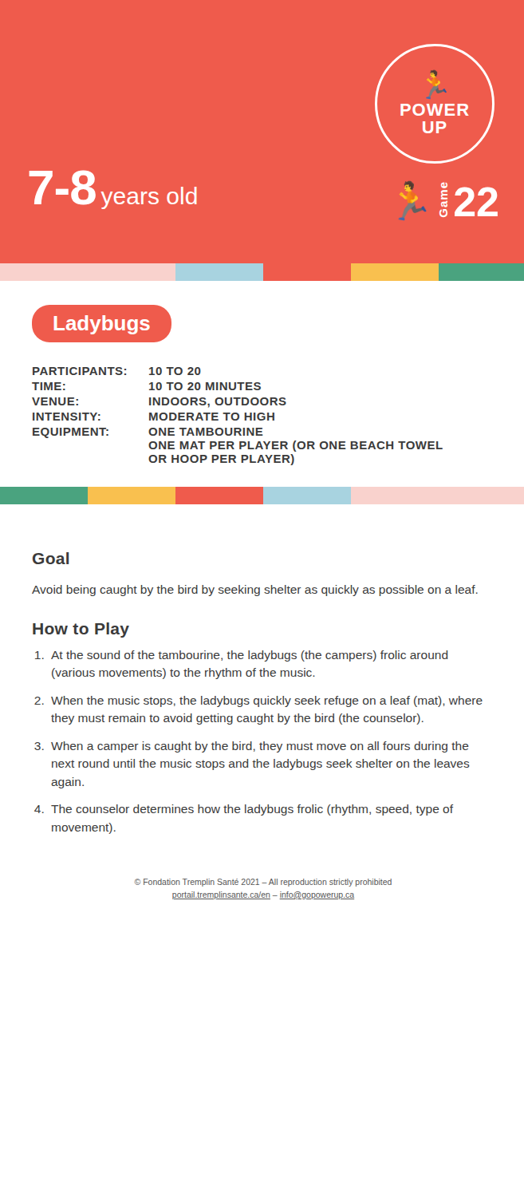🏃
POWER
UP
7-8 years old
🏃 Game 22
Ladybugs
| PARTICIPANTS: | 10 TO 20 |
| TIME: | 10 TO 20 MINUTES |
| VENUE: | INDOORS, OUTDOORS |
| INTENSITY: | MODERATE TO HIGH |
| EQUIPMENT: | ONE TAMBOURINE ONE MAT PER PLAYER (OR ONE BEACH TOWEL OR HOOP PER PLAYER) |
Goal
Avoid being caught by the bird by seeking shelter as quickly as possible on a leaf.
How to Play
At the sound of the tambourine, the ladybugs (the campers) frolic around (various movements) to the rhythm of the music.
When the music stops, the ladybugs quickly seek refuge on a leaf (mat), where they must remain to avoid getting caught by the bird (the counselor).
When a camper is caught by the bird, they must move on all fours during the next round until the music stops and the ladybugs seek shelter on the leaves again.
The counselor determines how the ladybugs frolic (rhythm, speed, type of movement).
© Fondation Tremplin Santé 2021 – All reproduction strictly prohibited
portail.tremplinsante.ca/en – info@gopowerup.ca